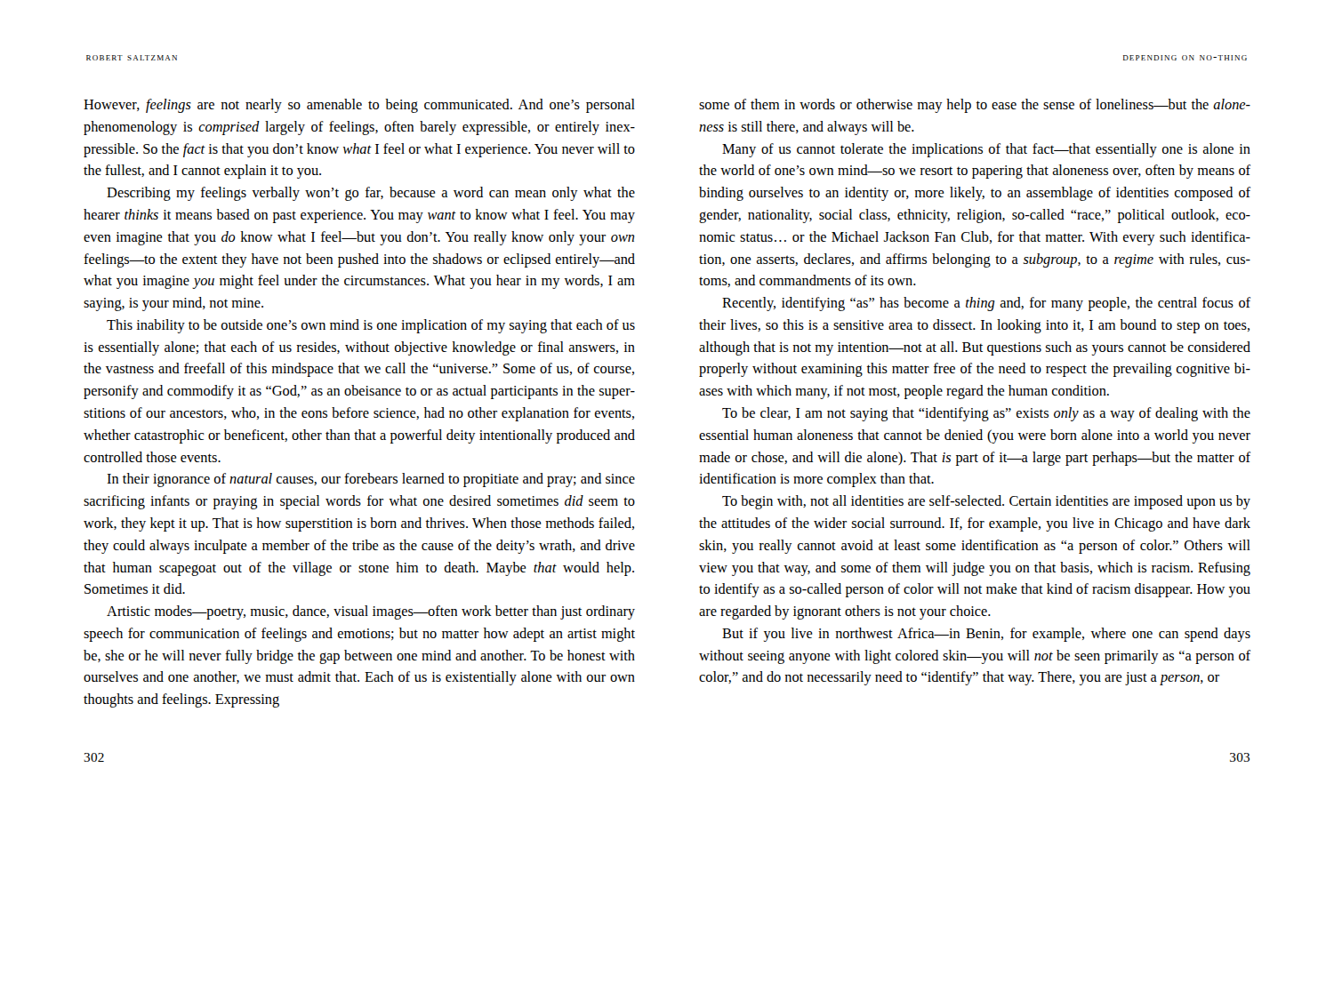Robert Saltzman
However, feelings are not nearly so amenable to being communicated. And one’s personal phenomenology is comprised largely of feelings, often barely expressible, or entirely inexpressible. So the fact is that you don’t know what I feel or what I experience. You never will to the fullest, and I cannot explain it to you.
Describing my feelings verbally won’t go far, because a word can mean only what the hearer thinks it means based on past experience. You may want to know what I feel. You may even imagine that you do know what I feel—but you don’t. You really know only your own feelings—to the extent they have not been pushed into the shadows or eclipsed entirely—and what you imagine you might feel under the circumstances. What you hear in my words, I am saying, is your mind, not mine.
This inability to be outside one’s own mind is one implication of my saying that each of us is essentially alone; that each of us resides, without objective knowledge or final answers, in the vastness and freefall of this mindspace that we call the “universe.” Some of us, of course, personify and commodify it as “God,” as an obeisance to or as actual participants in the superstitions of our ancestors, who, in the eons before science, had no other explanation for events, whether catastrophic or beneficent, other than that a powerful deity intentionally produced and controlled those events.
In their ignorance of natural causes, our forebears learned to propitiate and pray; and since sacrificing infants or praying in special words for what one desired sometimes did seem to work, they kept it up. That is how superstition is born and thrives. When those methods failed, they could always inculpate a member of the tribe as the cause of the deity’s wrath, and drive that human scapegoat out of the village or stone him to death. Maybe that would help. Sometimes it did.
Artistic modes—poetry, music, dance, visual images—often work better than just ordinary speech for communication of feelings and emotions; but no matter how adept an artist might be, she or he will never fully bridge the gap between one mind and another. To be honest with ourselves and one another, we must admit that. Each of us is existentially alone with our own thoughts and feelings. Expressing
302
Depending on No-Thing
some of them in words or otherwise may help to ease the sense of loneliness—but the aloneness is still there, and always will be.
Many of us cannot tolerate the implications of that fact—that essentially one is alone in the world of one’s own mind—so we resort to papering that aloneness over, often by means of binding ourselves to an identity or, more likely, to an assemblage of identities composed of gender, nationality, social class, ethnicity, religion, so-called “race,” political outlook, economic status… or the Michael Jackson Fan Club, for that matter. With every such identification, one asserts, declares, and affirms belonging to a subgroup, to a regime with rules, customs, and commandments of its own.
Recently, identifying “as” has become a thing and, for many people, the central focus of their lives, so this is a sensitive area to dissect. In looking into it, I am bound to step on toes, although that is not my intention—not at all. But questions such as yours cannot be considered properly without examining this matter free of the need to respect the prevailing cognitive biases with which many, if not most, people regard the human condition.
To be clear, I am not saying that “identifying as” exists only as a way of dealing with the essential human aloneness that cannot be denied (you were born alone into a world you never made or chose, and will die alone). That is part of it—a large part perhaps—but the matter of identification is more complex than that.
To begin with, not all identities are self-selected. Certain identities are imposed upon us by the attitudes of the wider social surround. If, for example, you live in Chicago and have dark skin, you really cannot avoid at least some identification as “a person of color.” Others will view you that way, and some of them will judge you on that basis, which is racism. Refusing to identify as a so-called person of color will not make that kind of racism disappear. How you are regarded by ignorant others is not your choice.
But if you live in northwest Africa—in Benin, for example, where one can spend days without seeing anyone with light colored skin—you will not be seen primarily as “a person of color,” and do not necessarily need to “identify” that way. There, you are just a person, or
303